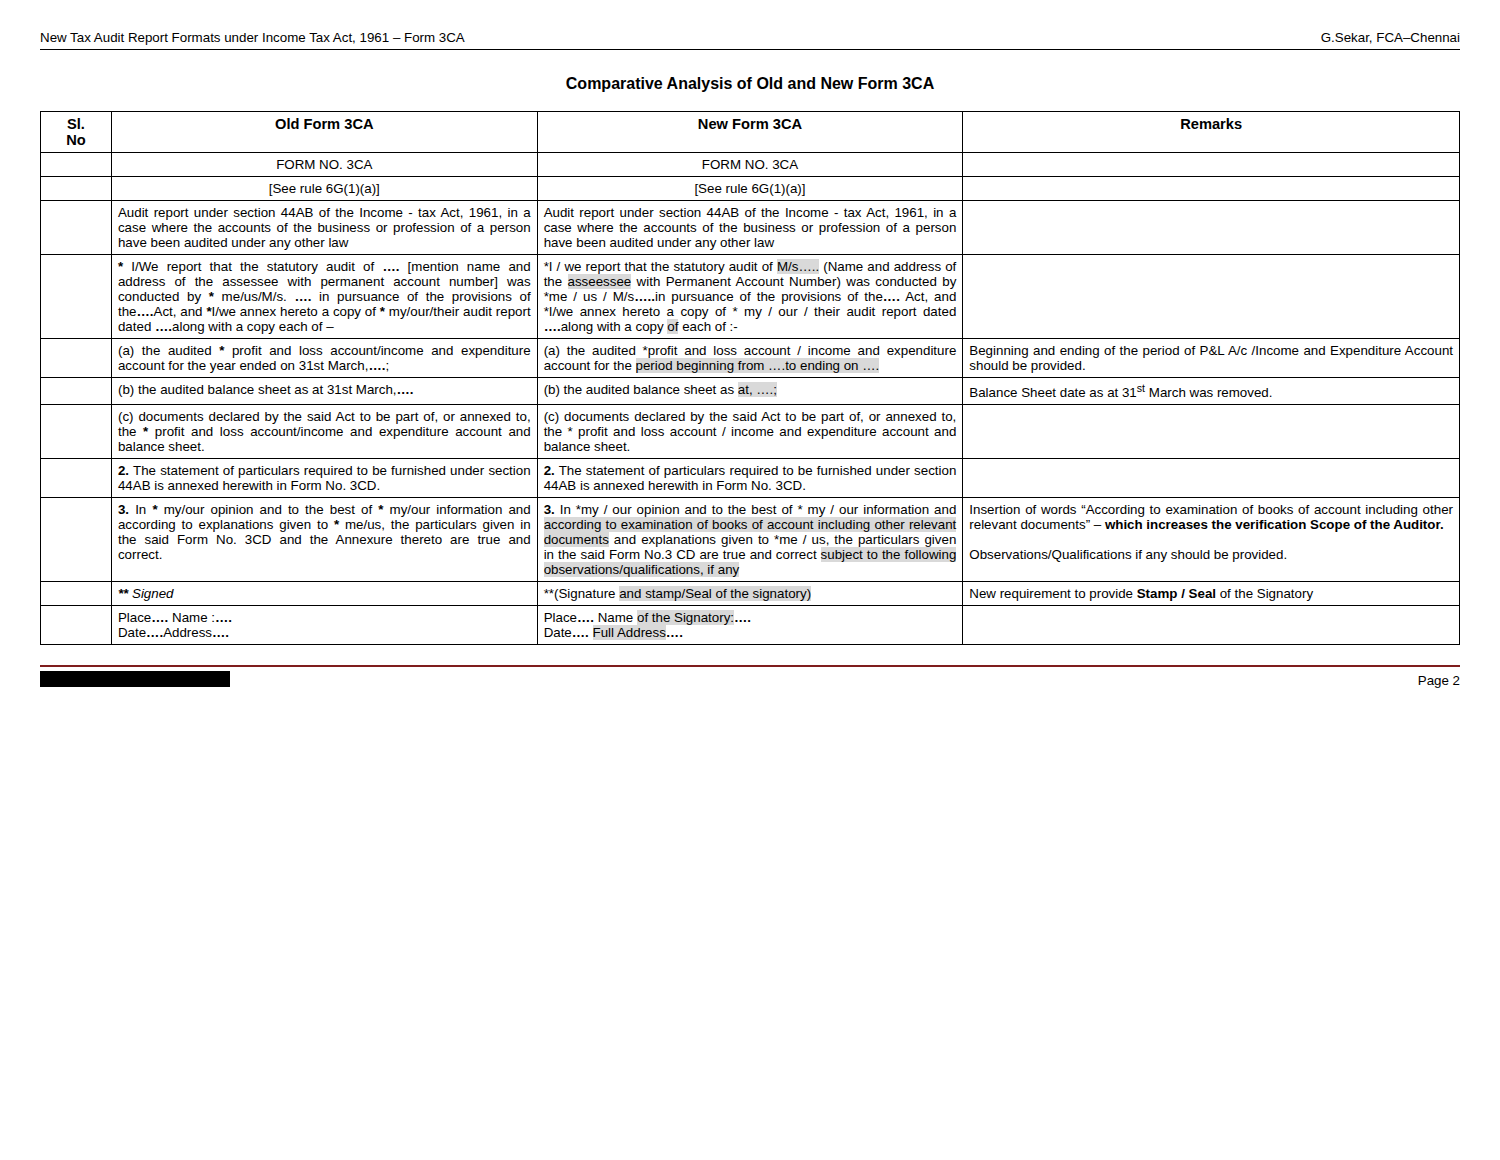New Tax Audit Report Formats under Income Tax Act, 1961 – Form 3CA
G.Sekar, FCA–Chennai
Comparative Analysis of Old and New Form 3CA
| Sl. No | Old Form 3CA | New Form 3CA | Remarks |
| --- | --- | --- | --- |
| | FORM NO. 3CA | FORM NO. 3CA | |
| | [See rule 6G(1)(a)] | [See rule 6G(1)(a)] | |
| | Audit report under section 44AB of the Income - tax Act, 1961, in a case where the accounts of the business or profession of a person have been audited under any other law | Audit report under section 44AB of the Income - tax Act, 1961, in a case where the accounts of the business or profession of a person have been audited under any other law | |
| | * I/We report that the statutory audit of …. [mention name and address of the assessee with permanent account number] was conducted by * me/us/M/s. …. in pursuance of the provisions of the …. Act, and * I/we annex hereto a copy of * my/our/their audit report dated …. along with a copy each of – | *I / we report that the statutory audit of M/s….. (Name and address of the asseessee with Permanent Account Number) was conducted by *me / us / M/s ….. in pursuance of the provisions of the …. Act, and *I/we annex hereto a copy of * my / our / their audit report dated …. along with a copy of each of :- | |
| | (a) the audited * profit and loss account/income and expenditure account for the year ended on 31st March, …. ; | (a) the audited *profit and loss account / income and expenditure account for the period beginning from ….to ending on …. | Beginning and ending of the period of P&L A/c /Income and Expenditure Account should be provided. |
| | (b) the audited balance sheet as at 31st March, …. | (b) the audited balance sheet as at, ….; | Balance Sheet date as at 31 st March was removed. |
| | (c) documents declared by the said Act to be part of, or annexed to, the * profit and loss account/income and expenditure account and balance sheet. | (c) documents declared by the said Act to be part of, or annexed to, the * profit and loss account / income and expenditure account and balance sheet. | |
| | 2. The statement of particulars required to be furnished under section 44AB is annexed herewith in Form No. 3CD. | 2. The statement of particulars required to be furnished under section 44AB is annexed herewith in Form No. 3CD. | |
| | 3. In * my/our opinion and to the best of * my/our information and according to explanations given to * me/us, the particulars given in the said Form No. 3CD and the Annexure thereto are true and correct. | 3. In *my / our opinion and to the best of * my / our information and according to examination of books of account including other relevant documents and explanations given to *me / us, the particulars given in the said Form No.3 CD are true and correct subject to the following observations/qualifications, if any | Insertion of words “According to examination of books of account including other relevant documents” – which increases the verification Scope of the Auditor. Observations/Qualifications if any should be provided. |
| | ** Signed | **(Signature and stamp/Seal of the signatory) | New requirement to provide Stamp / Seal of the Signatory |
| | Place …. Name : …. Date …. Address …. | Place …. Name of the Signatory: …. Date …. Full Address …. | |
Page 2